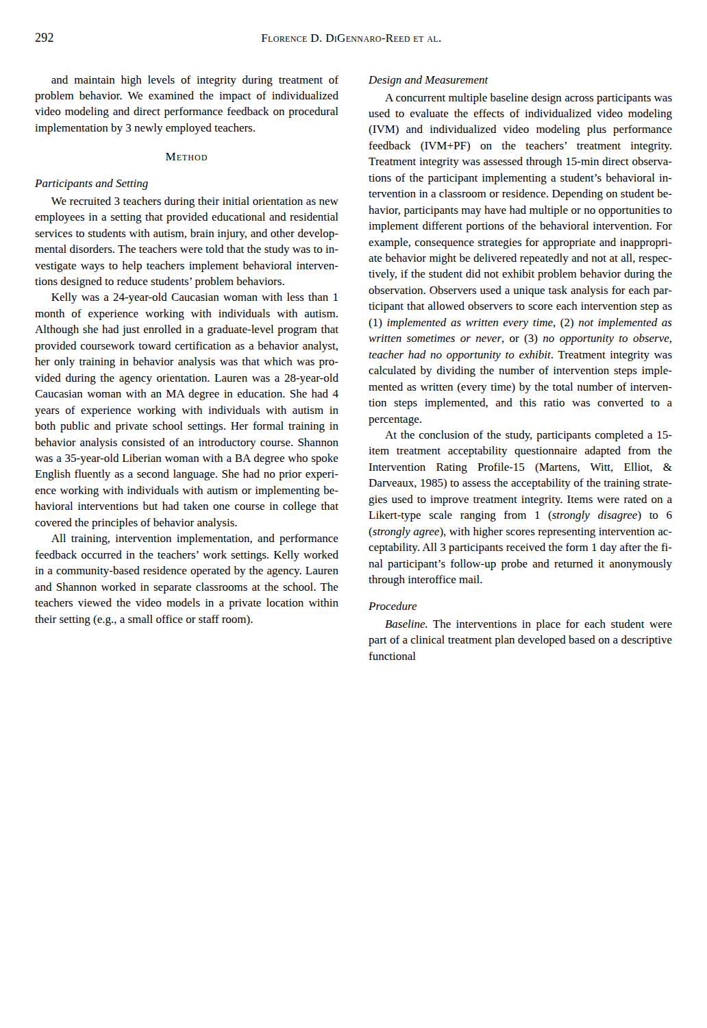292 Florence D. DiGennaro-Reed et al.
and maintain high levels of integrity during treatment of problem behavior. We examined the impact of individualized video modeling and direct performance feedback on procedural implementation by 3 newly employed teachers.
Method
Participants and Setting
We recruited 3 teachers during their initial orientation as new employees in a setting that provided educational and residential services to students with autism, brain injury, and other developmental disorders. The teachers were told that the study was to investigate ways to help teachers implement behavioral interventions designed to reduce students’ problem behaviors.
Kelly was a 24-year-old Caucasian woman with less than 1 month of experience working with individuals with autism. Although she had just enrolled in a graduate-level program that provided coursework toward certification as a behavior analyst, her only training in behavior analysis was that which was provided during the agency orientation. Lauren was a 28-year-old Caucasian woman with an MA degree in education. She had 4 years of experience working with individuals with autism in both public and private school settings. Her formal training in behavior analysis consisted of an introductory course. Shannon was a 35-year-old Liberian woman with a BA degree who spoke English fluently as a second language. She had no prior experience working with individuals with autism or implementing behavioral interventions but had taken one course in college that covered the principles of behavior analysis.
All training, intervention implementation, and performance feedback occurred in the teachers’ work settings. Kelly worked in a community-based residence operated by the agency. Lauren and Shannon worked in separate classrooms at the school. The teachers viewed the video models in a private location within their setting (e.g., a small office or staff room).
Design and Measurement
A concurrent multiple baseline design across participants was used to evaluate the effects of individualized video modeling (IVM) and individualized video modeling plus performance feedback (IVM+PF) on the teachers’ treatment integrity. Treatment integrity was assessed through 15-min direct observations of the participant implementing a student’s behavioral intervention in a classroom or residence. Depending on student behavior, participants may have had multiple or no opportunities to implement different portions of the behavioral intervention. For example, consequence strategies for appropriate and inappropriate behavior might be delivered repeatedly and not at all, respectively, if the student did not exhibit problem behavior during the observation. Observers used a unique task analysis for each participant that allowed observers to score each intervention step as (1) implemented as written every time, (2) not implemented as written sometimes or never, or (3) no opportunity to observe, teacher had no opportunity to exhibit. Treatment integrity was calculated by dividing the number of intervention steps implemented as written (every time) by the total number of intervention steps implemented, and this ratio was converted to a percentage.
At the conclusion of the study, participants completed a 15-item treatment acceptability questionnaire adapted from the Intervention Rating Profile-15 (Martens, Witt, Elliot, & Darveaux, 1985) to assess the acceptability of the training strategies used to improve treatment integrity. Items were rated on a Likert-type scale ranging from 1 (strongly disagree) to 6 (strongly agree), with higher scores representing intervention acceptability. All 3 participants received the form 1 day after the final participant’s follow-up probe and returned it anonymously through interoffice mail.
Procedure
Baseline. The interventions in place for each student were part of a clinical treatment plan developed based on a descriptive functional